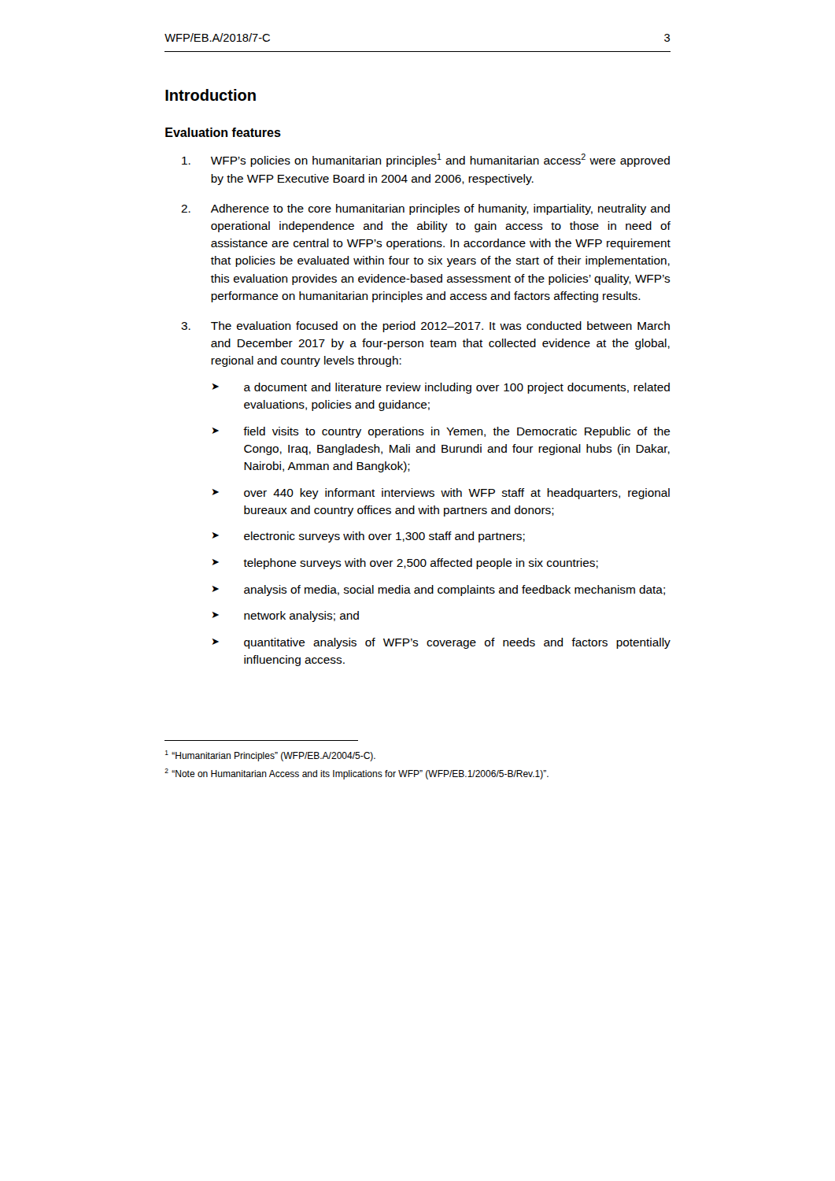WFP/EB.A/2018/7-C 3
Introduction
Evaluation features
WFP’s policies on humanitarian principles1 and humanitarian access2 were approved by the WFP Executive Board in 2004 and 2006, respectively.
Adherence to the core humanitarian principles of humanity, impartiality, neutrality and operational independence and the ability to gain access to those in need of assistance are central to WFP’s operations. In accordance with the WFP requirement that policies be evaluated within four to six years of the start of their implementation, this evaluation provides an evidence-based assessment of the policies’ quality, WFP’s performance on humanitarian principles and access and factors affecting results.
The evaluation focused on the period 2012–2017. It was conducted between March and December 2017 by a four-person team that collected evidence at the global, regional and country levels through:
a document and literature review including over 100 project documents, related evaluations, policies and guidance;
field visits to country operations in Yemen, the Democratic Republic of the Congo, Iraq, Bangladesh, Mali and Burundi and four regional hubs (in Dakar, Nairobi, Amman and Bangkok);
over 440 key informant interviews with WFP staff at headquarters, regional bureaux and country offices and with partners and donors;
electronic surveys with over 1,300 staff and partners;
telephone surveys with over 2,500 affected people in six countries;
analysis of media, social media and complaints and feedback mechanism data;
network analysis; and
quantitative analysis of WFP’s coverage of needs and factors potentially influencing access.
1 “Humanitarian Principles” (WFP/EB.A/2004/5-C).
2 “Note on Humanitarian Access and its Implications for WFP” (WFP/EB.1/2006/5-B/Rev.1)”.